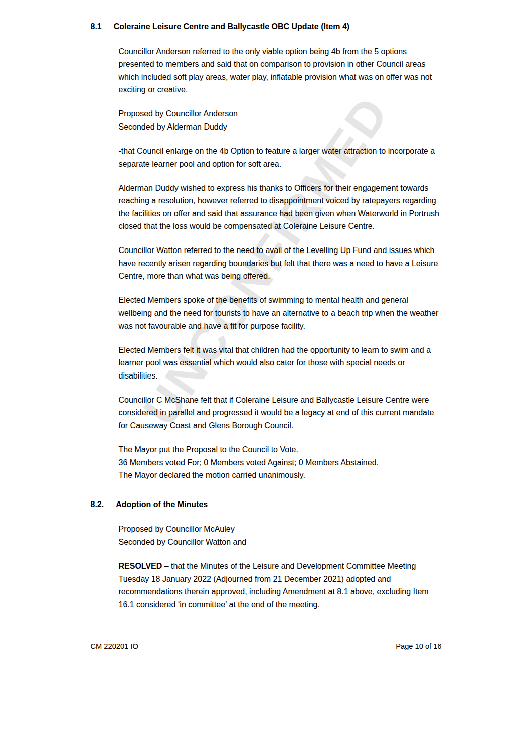UNCONFIRMED
8.1 Coleraine Leisure Centre and Ballycastle OBC Update (Item 4)
Councillor Anderson referred to the only viable option being 4b from the 5 options presented to members and said that on comparison to provision in other Council areas which included soft play areas, water play, inflatable provision what was on offer was not exciting or creative.
Proposed by Councillor Anderson
Seconded by Alderman Duddy
-that Council enlarge on the 4b Option to feature a larger water attraction to incorporate a separate learner pool and option for soft area.
Alderman Duddy wished to express his thanks to Officers for their engagement towards reaching a resolution, however referred to disappointment voiced by ratepayers regarding the facilities on offer and said that assurance had been given when Waterworld in Portrush closed that the loss would be compensated at Coleraine Leisure Centre.
Councillor Watton referred to the need to avail of the Levelling Up Fund and issues which have recently arisen regarding boundaries but felt that there was a need to have a Leisure Centre, more than what was being offered.
Elected Members spoke of the benefits of swimming to mental health and general wellbeing and the need for tourists to have an alternative to a beach trip when the weather was not favourable and have a fit for purpose facility.
Elected Members felt it was vital that children had the opportunity to learn to swim and a learner pool was essential which would also cater for those with special needs or disabilities.
Councillor C McShane felt that if Coleraine Leisure and Ballycastle Leisure Centre were considered in parallel and progressed it would be a legacy at end of this current mandate for Causeway Coast and Glens Borough Council.
The Mayor put the Proposal to the Council to Vote.
36 Members voted For; 0 Members voted Against; 0 Members Abstained.
The Mayor declared the motion carried unanimously.
8.2. Adoption of the Minutes
Proposed by Councillor McAuley
Seconded by Councillor Watton and
RESOLVED – that the Minutes of the Leisure and Development Committee Meeting Tuesday 18 January 2022 (Adjourned from 21 December 2021) adopted and recommendations therein approved, including Amendment at 8.1 above, excluding Item 16.1 considered ‘in committee’ at the end of the meeting.
CM 220201 IO Page 10 of 16